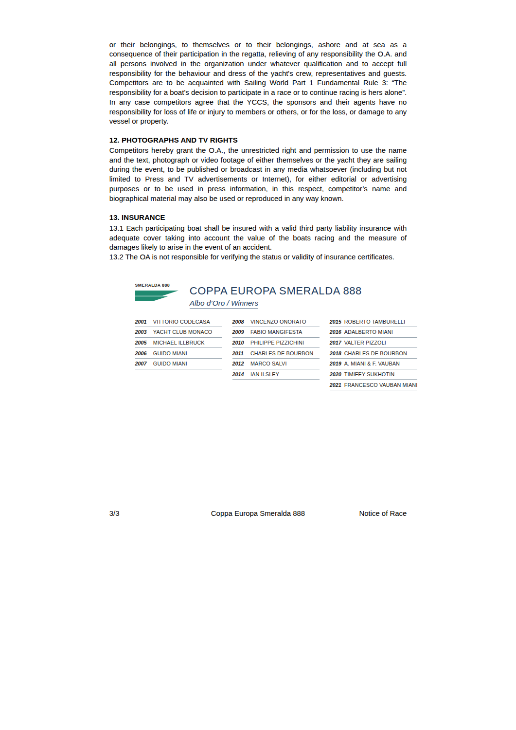or their belongings, to themselves or to their belongings, ashore and at sea as a consequence of their participation in the regatta, relieving of any responsibility the O.A. and all persons involved in the organization under whatever qualification and to accept full responsibility for the behaviour and dress of the yacht's crew, representatives and guests. Competitors are to be acquainted with Sailing World Part 1 Fundamental Rule 3: “The responsibility for a boat’s decision to participate in a race or to continue racing is hers alone”. In any case competitors agree that the YCCS, the sponsors and their agents have no responsibility for loss of life or injury to members or others, or for the loss, or damage to any vessel or property.
12. PHOTOGRAPHS AND TV RIGHTS
Competitors hereby grant the O.A., the unrestricted right and permission to use the name and the text, photograph or video footage of either themselves or the yacht they are sailing during the event, to be published or broadcast in any media whatsoever (including but not limited to Press and TV advertisements or Internet), for either editorial or advertising purposes or to be used in press information, in this respect, competitor’s name and biographical material may also be used or reproduced in any way known.
13. INSURANCE
13.1 Each participating boat shall be insured with a valid third party liability insurance with adequate cover taking into account the value of the boats racing and the measure of damages likely to arise in the event of an accident.
13.2 The OA is not responsible for verifying the status or validity of insurance certificates.
SMERALDA 888
COPPA EUROPA SMERALDA 888
Albo d’Oro / Winners
| 2001 | VITTORIO CODECASA |
| 2003 | YACHT CLUB MONACO |
| 2005 | MICHAEL ILLBRUCK |
| 2006 | GUIDO MIANI |
| 2007 | GUIDO MIANI |
| 2008 | VINCENZO ONORATO |
| 2009 | FABIO MANGIFESTA |
| 2010 | PHILIPPE PIZZICHINI |
| 2011 | CHARLES DE BOURBON |
| 2012 | MARCO SALVI |
| 2014 | IAN ILSLEY |
| 2015 | ROBERTO TAMBURELLI |
| 2016 | ADALBERTO MIANI |
| 2017 | VALTER PIZZOLI |
| 2018 | CHARLES DE BOURBON |
| 2019 | A. MIANI & F. VAUBAN |
| 2020 | TIMIFEY SUKHOTIN |
| 2021 | FRANCESCO VAUBAN MIANI |
3/3
Coppa Europa Smeralda 888
Notice of Race